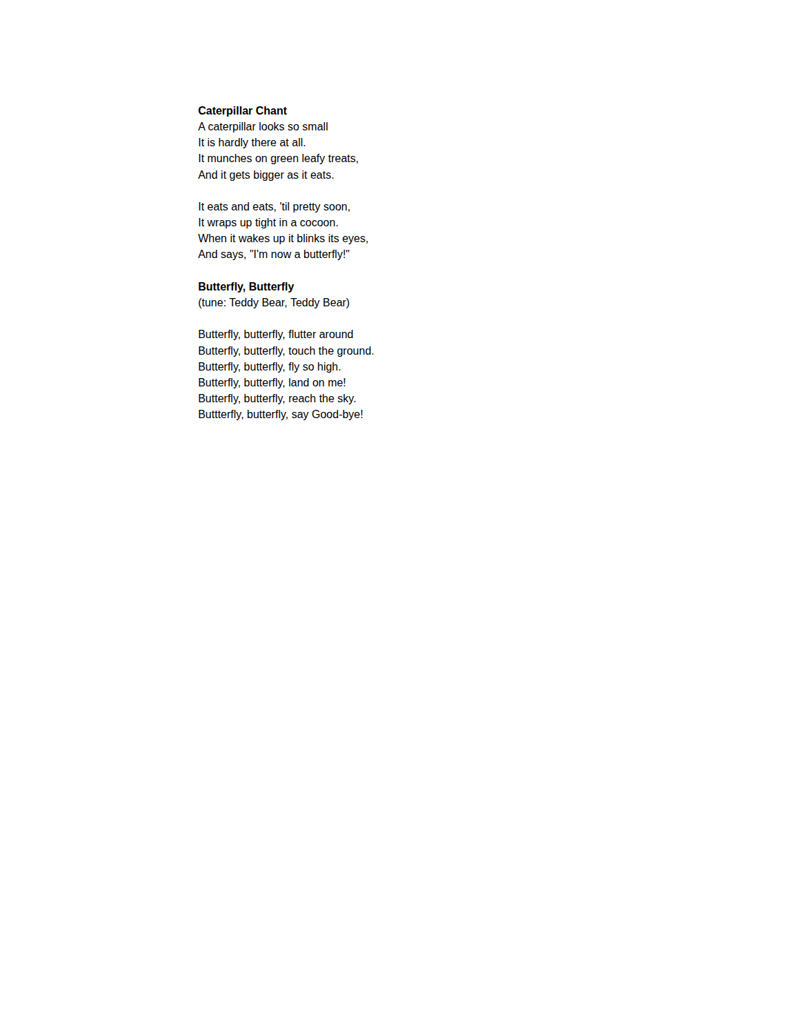Caterpillar Chant
A caterpillar looks so small
It is hardly there at all.
It munches on green leafy treats,
And it gets bigger as it eats.
It eats and eats, 'til pretty soon,
It wraps up tight in a cocoon.
When it wakes up it blinks its eyes,
And says, "I'm now a butterfly!"
Butterfly, Butterfly
(tune: Teddy Bear, Teddy Bear)
Butterfly, butterfly, flutter around
Butterfly, butterfly, touch the ground.
Butterfly, butterfly, fly so high.
Butterfly, butterfly, land on me!
Butterfly, butterfly, reach the sky.
Buttterfly, butterfly, say Good-bye!